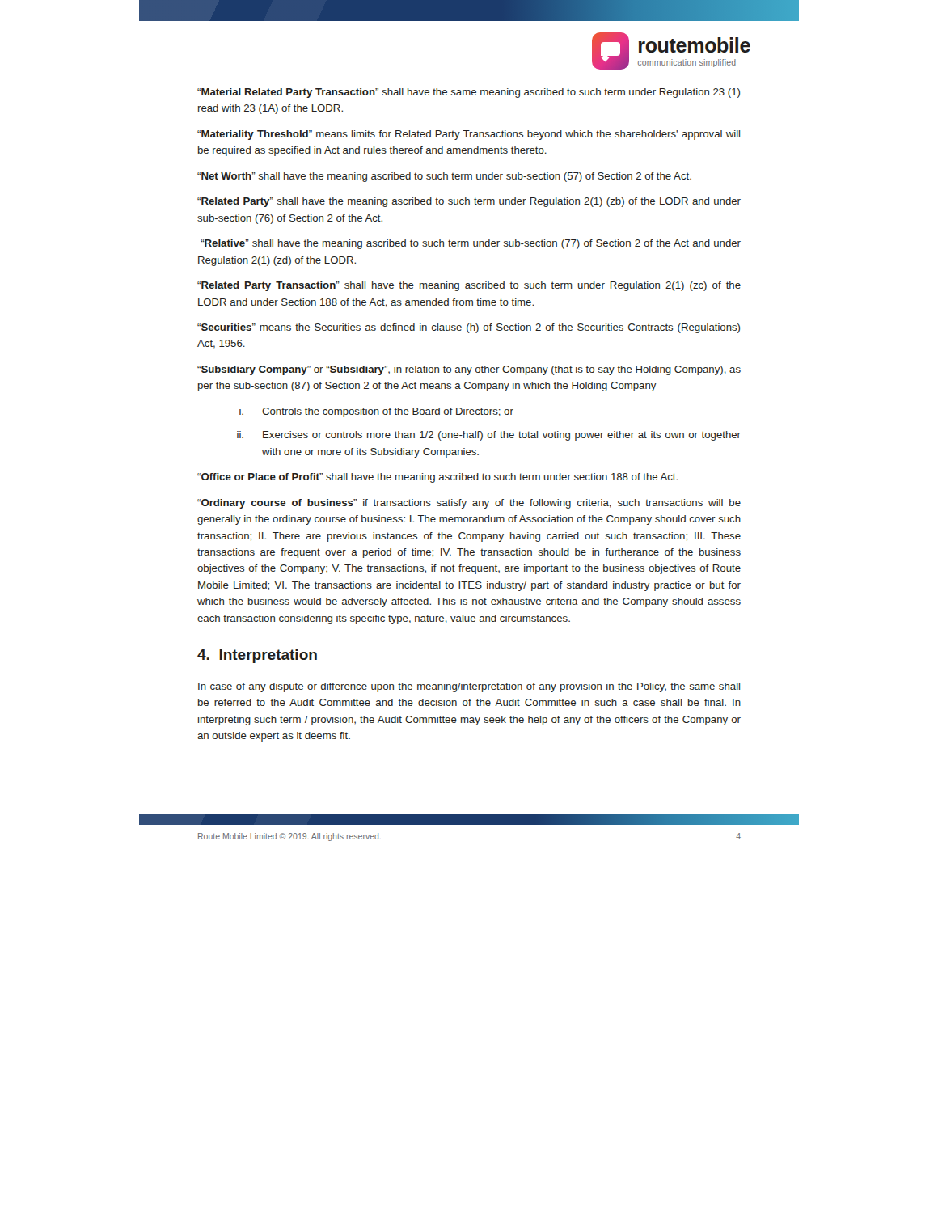route mobile
communication simplified
“Material Related Party Transaction” shall have the same meaning ascribed to such term under Regulation 23 (1) read with 23 (1A) of the LODR.
“Materiality Threshold” means limits for Related Party Transactions beyond which the shareholders' approval will be required as specified in Act and rules thereof and amendments thereto.
“Net Worth” shall have the meaning ascribed to such term under sub-section (57) of Section 2 of the Act.
“Related Party” shall have the meaning ascribed to such term under Regulation 2(1) (zb) of the LODR and under sub-section (76) of Section 2 of the Act.
“Relative” shall have the meaning ascribed to such term under sub-section (77) of Section 2 of the Act and under Regulation 2(1) (zd) of the LODR.
“Related Party Transaction” shall have the meaning ascribed to such term under Regulation 2(1) (zc) of the LODR and under Section 188 of the Act, as amended from time to time.
“Securities” means the Securities as defined in clause (h) of Section 2 of the Securities Contracts (Regulations) Act, 1956.
“Subsidiary Company” or “Subsidiary”, in relation to any other Company (that is to say the Holding Company), as per the sub-section (87) of Section 2 of the Act means a Company in which the Holding Company
Controls the composition of the Board of Directors; or
Exercises or controls more than 1/2 (one-half) of the total voting power either at its own or together with one or more of its Subsidiary Companies.
“Office or Place of Profit” shall have the meaning ascribed to such term under section 188 of the Act.
“Ordinary course of business” if transactions satisfy any of the following criteria, such transactions will be generally in the ordinary course of business: I. The memorandum of Association of the Company should cover such transaction; II. There are previous instances of the Company having carried out such transaction; III. These transactions are frequent over a period of time; IV. The transaction should be in furtherance of the business objectives of the Company; V. The transactions, if not frequent, are important to the business objectives of Route Mobile Limited; VI. The transactions are incidental to ITES industry/ part of standard industry practice or but for which the business would be adversely affected. This is not exhaustive criteria and the Company should assess each transaction considering its specific type, nature, value and circumstances.
4. Interpretation
In case of any dispute or difference upon the meaning/interpretation of any provision in the Policy, the same shall be referred to the Audit Committee and the decision of the Audit Committee in such a case shall be final. In interpreting such term / provision, the Audit Committee may seek the help of any of the officers of the Company or an outside expert as it deems fit.
Route Mobile Limited © 2019. All rights reserved. 4